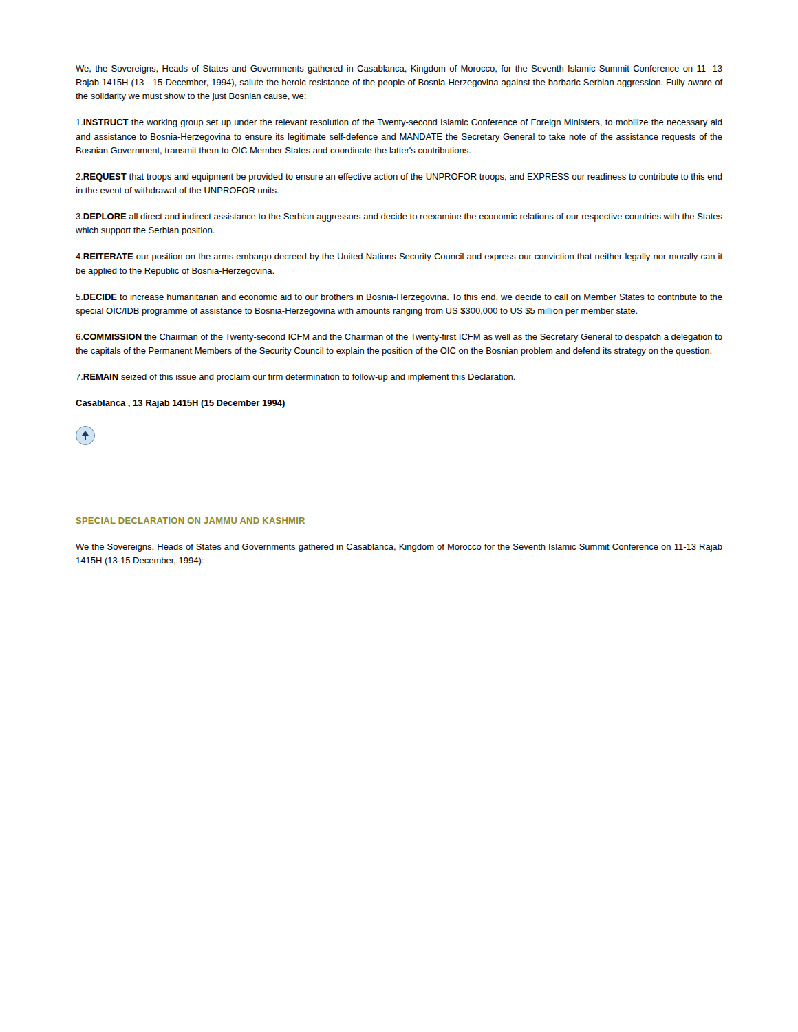We, the Sovereigns, Heads of States and Governments gathered in Casablanca, Kingdom of Morocco, for the Seventh Islamic Summit Conference on 11 -13 Rajab 1415H (13 - 15 December, 1994), salute the heroic resistance of the people of Bosnia-Herzegovina against the barbaric Serbian aggression. Fully aware of the solidarity we must show to the just Bosnian cause, we:
1.INSTRUCT the working group set up under the relevant resolution of the Twenty-second Islamic Conference of Foreign Ministers, to mobilize the necessary aid and assistance to Bosnia-Herzegovina to ensure its legitimate self-defence and MANDATE the Secretary General to take note of the assistance requests of the Bosnian Government, transmit them to OIC Member States and coordinate the latter's contributions.
2.REQUEST that troops and equipment be provided to ensure an effective action of the UNPROFOR troops, and EXPRESS our readiness to contribute to this end in the event of withdrawal of the UNPROFOR units.
3.DEPLORE all direct and indirect assistance to the Serbian aggressors and decide to reexamine the economic relations of our respective countries with the States which support the Serbian position.
4.REITERATE our position on the arms embargo decreed by the United Nations Security Council and express our conviction that neither legally nor morally can it be applied to the Republic of Bosnia-Herzegovina.
5.DECIDE to increase humanitarian and economic aid to our brothers in Bosnia-Herzegovina. To this end, we decide to call on Member States to contribute to the special OIC/IDB programme of assistance to Bosnia-Herzegovina with amounts ranging from US $300,000 to US $5 million per member state.
6.COMMISSION the Chairman of the Twenty-second ICFM and the Chairman of the Twenty-first ICFM as well as the Secretary General to despatch a delegation to the capitals of the Permanent Members of the Security Council to explain the position of the OIC on the Bosnian problem and defend its strategy on the question.
7.REMAIN seized of this issue and proclaim our firm determination to follow-up and implement this Declaration.
Casablanca , 13 Rajab 1415H (15 December 1994)
SPECIAL DECLARATION ON JAMMU AND KASHMIR
We the Sovereigns, Heads of States and Governments gathered in Casablanca, Kingdom of Morocco for the Seventh Islamic Summit Conference on 11-13 Rajab 1415H (13-15 December, 1994):